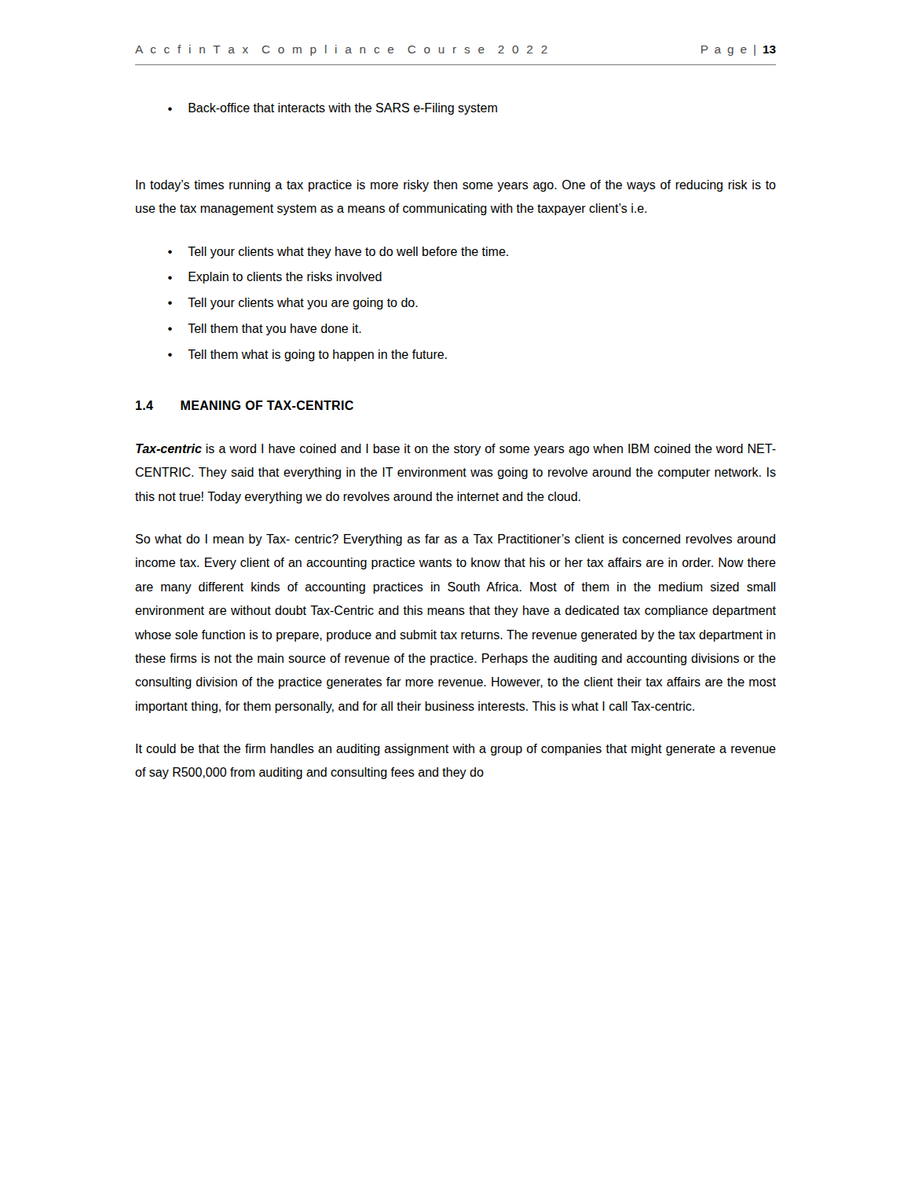A c c f i n T a x C o m p l i a n c e C o u r s e 2 0 2 2 P a g e | 13
Back-office that interacts with the SARS e-Filing system
In today’s times running a tax practice is more risky then some years ago. One of the ways of reducing risk is to use the tax management system as a means of communicating with the taxpayer client’s i.e.
Tell your clients what they have to do well before the time.
Explain to clients the risks involved
Tell your clients what you are going to do.
Tell them that you have done it.
Tell them what is going to happen in the future.
1.4 MEANING OF TAX-CENTRIC
Tax-centric is a word I have coined and I base it on the story of some years ago when IBM coined the word NET-CENTRIC. They said that everything in the IT environment was going to revolve around the computer network. Is this not true! Today everything we do revolves around the internet and the cloud.
So what do I mean by Tax- centric? Everything as far as a Tax Practitioner’s client is concerned revolves around income tax. Every client of an accounting practice wants to know that his or her tax affairs are in order. Now there are many different kinds of accounting practices in South Africa. Most of them in the medium sized small environment are without doubt Tax-Centric and this means that they have a dedicated tax compliance department whose sole function is to prepare, produce and submit tax returns. The revenue generated by the tax department in these firms is not the main source of revenue of the practice. Perhaps the auditing and accounting divisions or the consulting division of the practice generates far more revenue. However, to the client their tax affairs are the most important thing, for them personally, and for all their business interests. This is what I call Tax-centric.
It could be that the firm handles an auditing assignment with a group of companies that might generate a revenue of say R500,000 from auditing and consulting fees and they do